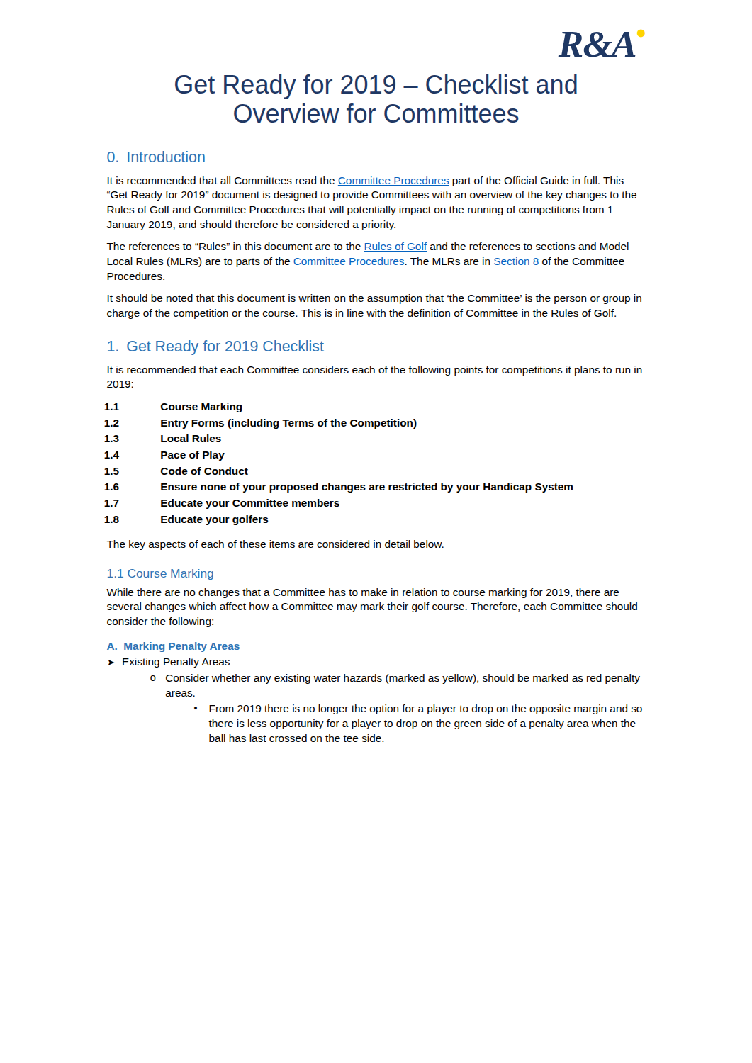R&A•
Get Ready for 2019 – Checklist and
Overview for Committees
0. Introduction
It is recommended that all Committees read the Committee Procedures part of the Official Guide in full. This “Get Ready for 2019” document is designed to provide Committees with an overview of the key changes to the Rules of Golf and Committee Procedures that will potentially impact on the running of competitions from 1 January 2019, and should therefore be considered a priority.
The references to “Rules” in this document are to the Rules of Golf and the references to sections and Model Local Rules (MLRs) are to parts of the Committee Procedures. The MLRs are in Section 8 of the Committee Procedures.
It should be noted that this document is written on the assumption that ‘the Committee’ is the person or group in charge of the competition or the course. This is in line with the definition of Committee in the Rules of Golf.
1. Get Ready for 2019 Checklist
It is recommended that each Committee considers each of the following points for competitions it plans to run in 2019:
1.1 Course Marking
1.2 Entry Forms (including Terms of the Competition)
1.3 Local Rules
1.4 Pace of Play
1.5 Code of Conduct
1.6 Ensure none of your proposed changes are restricted by your Handicap System
1.7 Educate your Committee members
1.8 Educate your golfers
The key aspects of each of these items are considered in detail below.
1.1 Course Marking
While there are no changes that a Committee has to make in relation to course marking for 2019, there are several changes which affect how a Committee may mark their golf course. Therefore, each Committee should consider the following:
A. Marking Penalty Areas
Existing Penalty Areas
Consider whether any existing water hazards (marked as yellow), should be marked as red penalty areas.
From 2019 there is no longer the option for a player to drop on the opposite margin and so there is less opportunity for a player to drop on the green side of a penalty area when the ball has last crossed on the tee side.